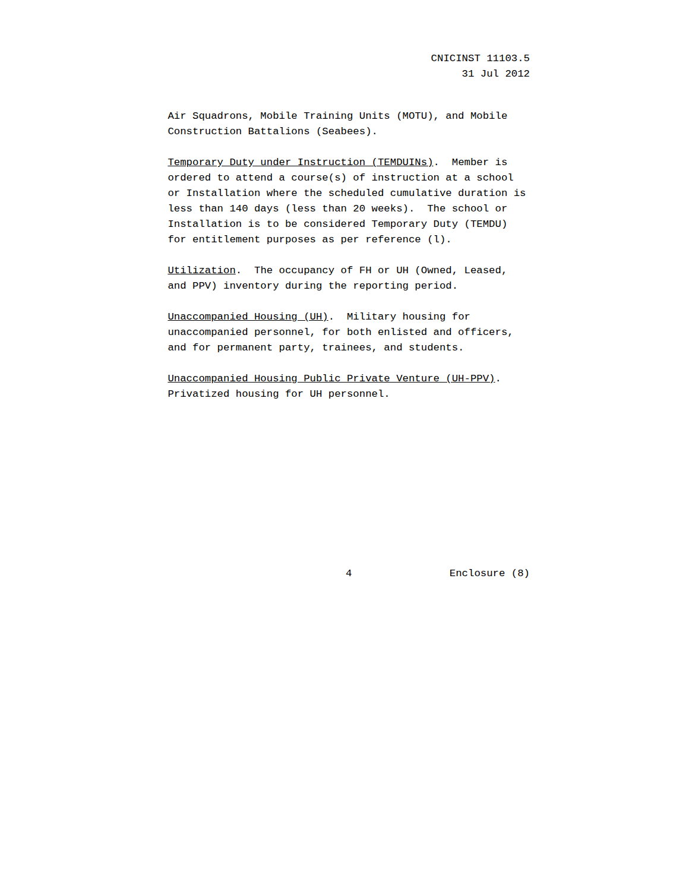CNICINST 11103.5 31 Jul 2012
Air Squadrons, Mobile Training Units (MOTU), and Mobile Construction Battalions (Seabees).
Temporary Duty under Instruction (TEMDUINs). Member is ordered to attend a course(s) of instruction at a school or Installation where the scheduled cumulative duration is less than 140 days (less than 20 weeks). The school or Installation is to be considered Temporary Duty (TEMDU) for entitlement purposes as per reference (l).
Utilization. The occupancy of FH or UH (Owned, Leased, and PPV) inventory during the reporting period.
Unaccompanied Housing (UH). Military housing for unaccompanied personnel, for both enlisted and officers, and for permanent party, trainees, and students.
Unaccompanied Housing Public Private Venture (UH-PPV). Privatized housing for UH personnel.
4 Enclosure (8)